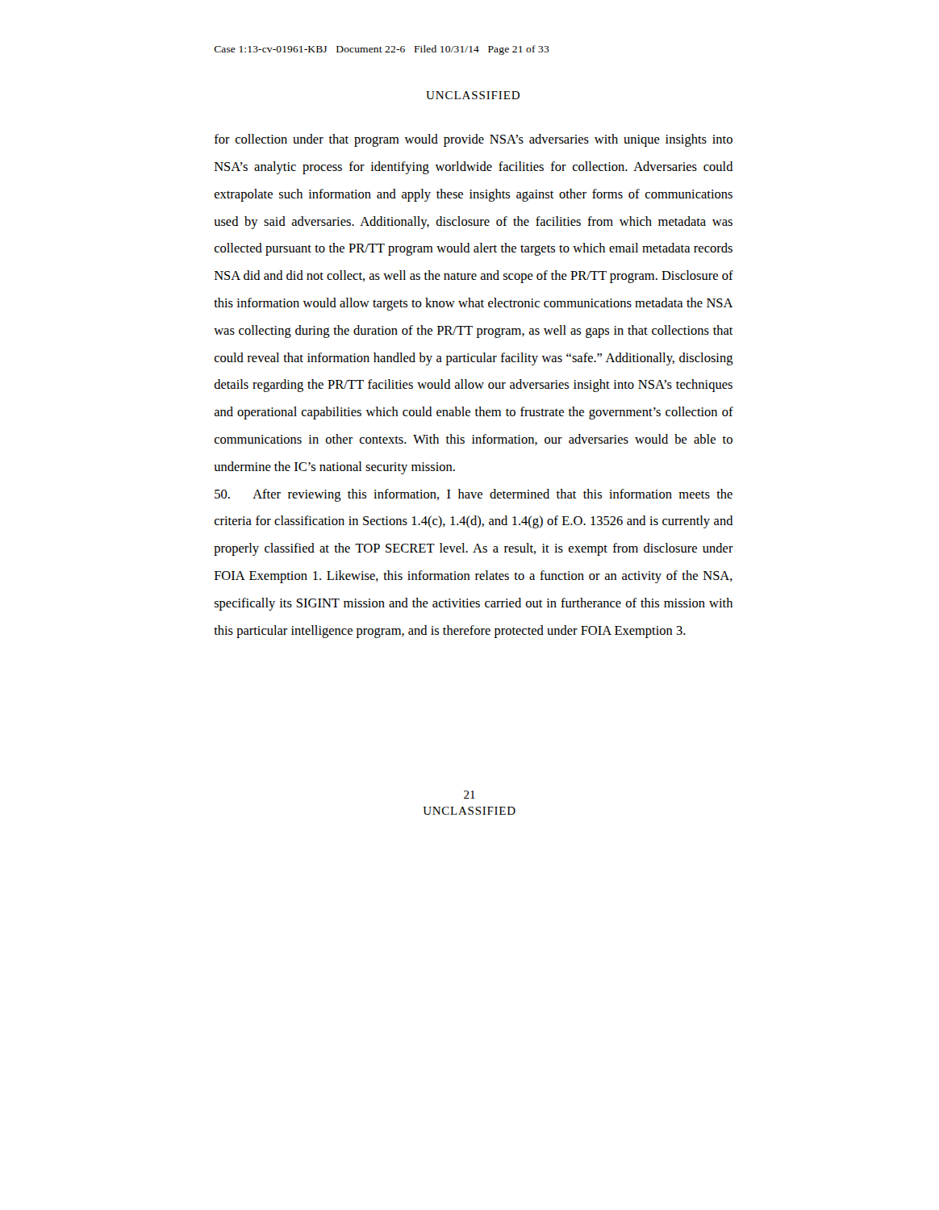Case 1:13-cv-01961-KBJ Document 22-6 Filed 10/31/14 Page 21 of 33
UNCLASSIFIED
for collection under that program would provide NSA’s adversaries with unique insights into NSA’s analytic process for identifying worldwide facilities for collection. Adversaries could extrapolate such information and apply these insights against other forms of communications used by said adversaries. Additionally, disclosure of the facilities from which metadata was collected pursuant to the PR/TT program would alert the targets to which email metadata records NSA did and did not collect, as well as the nature and scope of the PR/TT program. Disclosure of this information would allow targets to know what electronic communications metadata the NSA was collecting during the duration of the PR/TT program, as well as gaps in that collections that could reveal that information handled by a particular facility was “safe.” Additionally, disclosing details regarding the PR/TT facilities would allow our adversaries insight into NSA’s techniques and operational capabilities which could enable them to frustrate the government’s collection of communications in other contexts. With this information, our adversaries would be able to undermine the IC’s national security mission.
50. After reviewing this information, I have determined that this information meets the criteria for classification in Sections 1.4(c), 1.4(d), and 1.4(g) of E.O. 13526 and is currently and properly classified at the TOP SECRET level. As a result, it is exempt from disclosure under FOIA Exemption 1. Likewise, this information relates to a function or an activity of the NSA, specifically its SIGINT mission and the activities carried out in furtherance of this mission with this particular intelligence program, and is therefore protected under FOIA Exemption 3.
21
UNCLASSIFIED